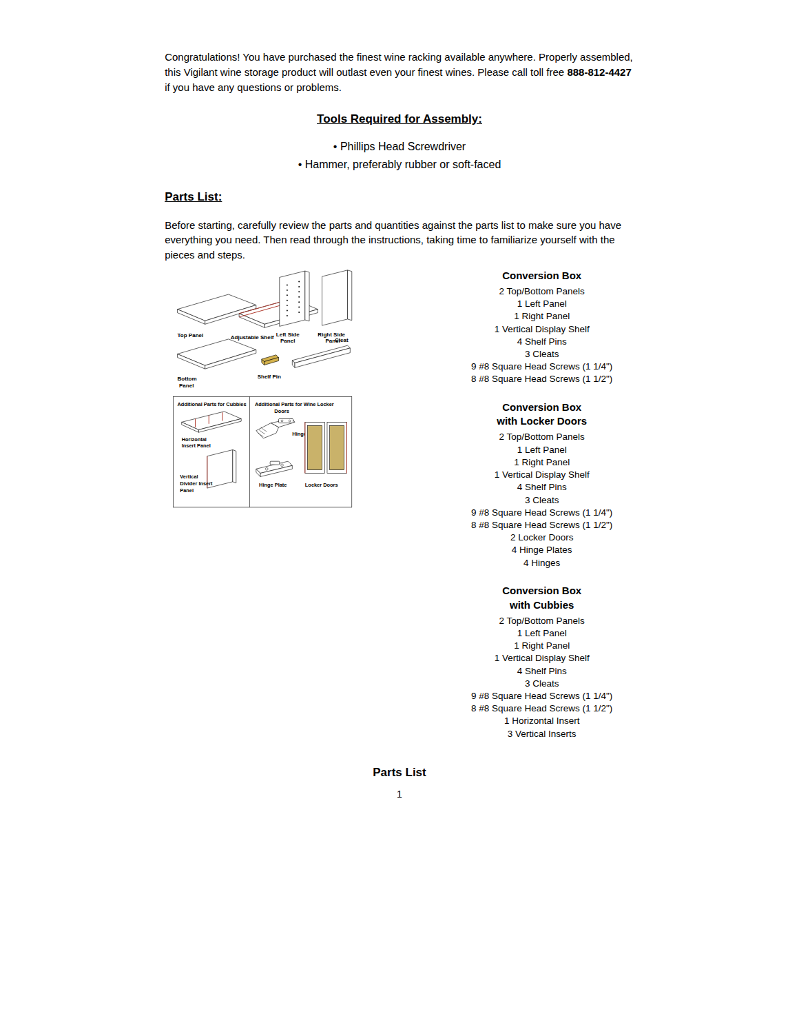Congratulations! You have purchased the finest wine racking available anywhere. Properly assembled, this Vigilant wine storage product will outlast even your finest wines. Please call toll free 888-812-4427 if you have any questions or problems.
Tools Required for Assembly:
Phillips Head Screwdriver
Hammer, preferably rubber or soft-faced
Parts List:
Before starting, carefully review the parts and quantities against the parts list to make sure you have everything you need. Then read through the instructions, taking time to familiarize yourself with the pieces and steps.
Top Panel Adjustable Shelf Left Side Panel Right Side Panel Bottom Panel Shelf Pin Cleat Additional Parts for Cubbies Horizontal Insert Panel Vertical Divider Insert Panel Additional Parts for Wine Locker Doors Hinge Hinge Plate Locker Doors
Conversion Box
2 Top/Bottom Panels
1 Left Panel
1 Right Panel
1 Vertical Display Shelf
4 Shelf Pins
3 Cleats
9 #8 Square Head Screws (1 1/4")
8 #8 Square Head Screws (1 1/2")
Conversion Box
with Locker Doors
2 Top/Bottom Panels
1 Left Panel
1 Right Panel
1 Vertical Display Shelf
4 Shelf Pins
3 Cleats
9 #8 Square Head Screws (1 1/4")
8 #8 Square Head Screws (1 1/2")
2 Locker Doors
4 Hinge Plates
4 Hinges
Conversion Box
with Cubbies
2 Top/Bottom Panels
1 Left Panel
1 Right Panel
1 Vertical Display Shelf
4 Shelf Pins
3 Cleats
9 #8 Square Head Screws (1 1/4")
8 #8 Square Head Screws (1 1/2")
1 Horizontal Insert
3 Vertical Inserts
Parts List
1